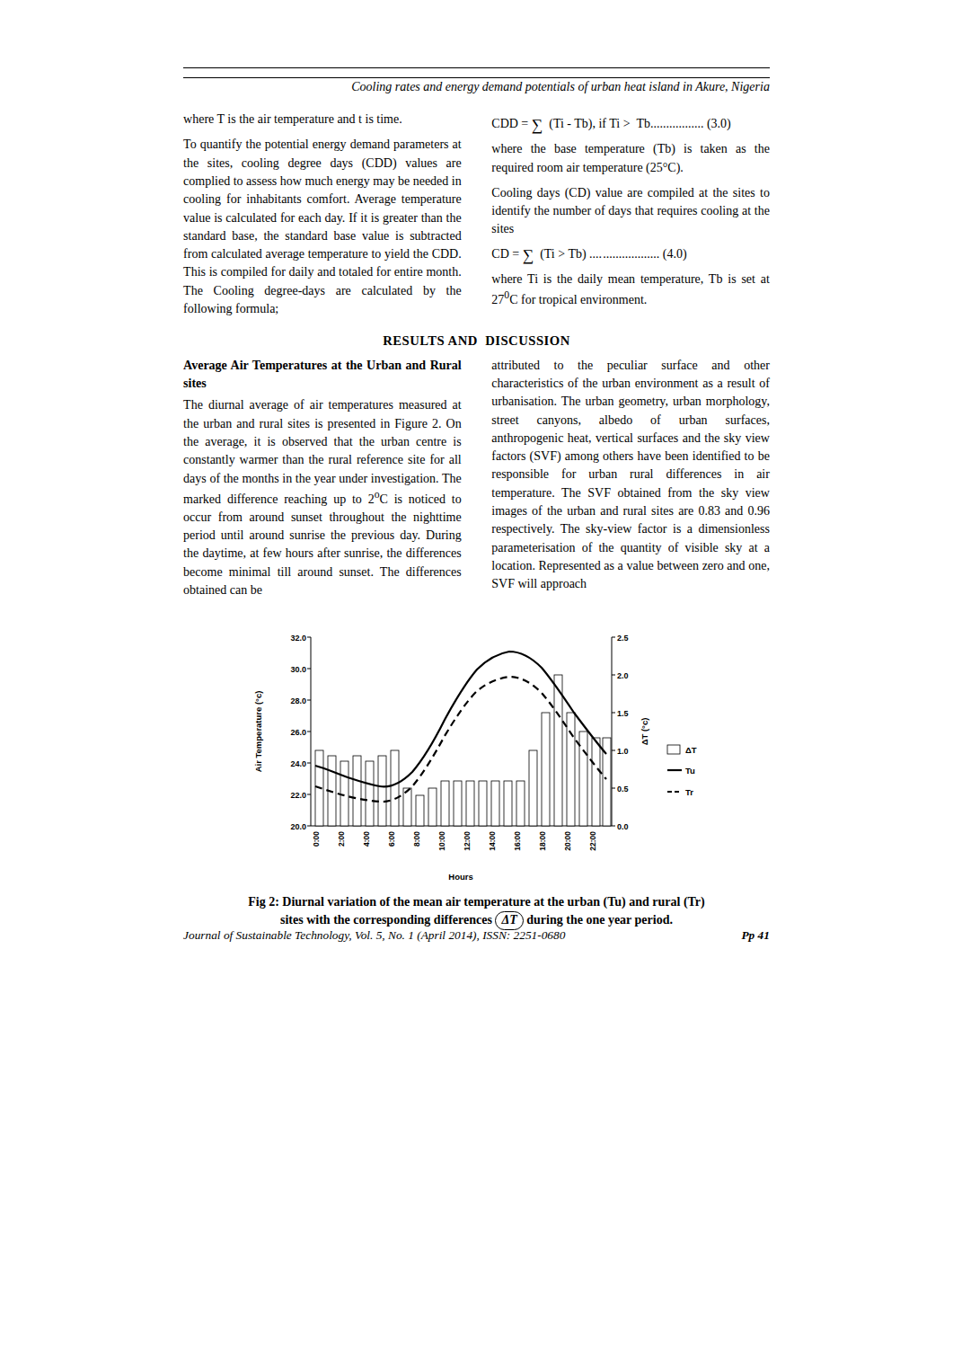Cooling rates and energy demand potentials of urban heat island in Akure, Nigeria
where T is the air temperature and t is time.
To quantify the potential energy demand parameters at the sites, cooling degree days (CDD) values are complied to assess how much energy may be needed in cooling for inhabitants comfort. Average temperature value is calculated for each day. If it is greater than the standard base, the standard base value is subtracted from calculated average temperature to yield the CDD. This is compiled for daily and totaled for entire month. The Cooling degree-days are calculated by the following formula;
CDD = ∑ (Ti - Tb), if Ti > Tb................. (3.0)
where the base temperature (Tb) is taken as the required room air temperature (25°C).
Cooling days (CD) value are compiled at the sites to identify the number of days that requires cooling at the sites
CD = ∑ (Ti > Tb) .... .................. (4.0)
where Ti is the daily mean temperature, Tb is set at 270C for tropical environment.
RESULTS AND DISCUSSION
Average Air Temperatures at the Urban and Rural sites
The diurnal average of air temperatures measured at the urban and rural sites is presented in Figure 2. On the average, it is observed that the urban centre is constantly warmer than the rural reference site for all days of the months in the year under investigation. The marked difference reaching up to 2oC is noticed to occur from around sunset throughout the nighttime period until around sunrise the previous day. During the daytime, at few hours after sunrise, the differences become minimal till around sunset. The differences obtained can be
attributed to the peculiar surface and other characteristics of the urban environment as a result of urbanisation. The urban geometry, urban morphology, street canyons, albedo of urban surfaces, anthropogenic heat, vertical surfaces and the sky view factors (SVF) among others have been identified to be responsible for urban rural differences in air temperature. The SVF obtained from the sky view images of the urban and rural sites are 0.83 and 0.96 respectively. The sky-view factor is a dimensionless parameterisation of the quantity of visible sky at a location. Represented as a value between zero and one, SVF will approach
32.0 30.0 28.0 26.0 24.0 22.0 20.0 2.5 2.0 1.5 1.0 0.5 0.0 Air Temperature (°c) ΔT (°c) Hours 0:00 2:00 4:00 6:00 8:00 10:00 12:00 14:00 16:00 18:00 20:00 22:00 ΔT Tu Tr
Fig 2: Diurnal variation of the mean air temperature at the urban (Tu) and rural (Tr)
sites with the corresponding differences ΔT during the one year period.
Journal of Sustainable Technology, Vol. 5, No. 1 (April 2014), ISSN: 2251-0680
Pp 41